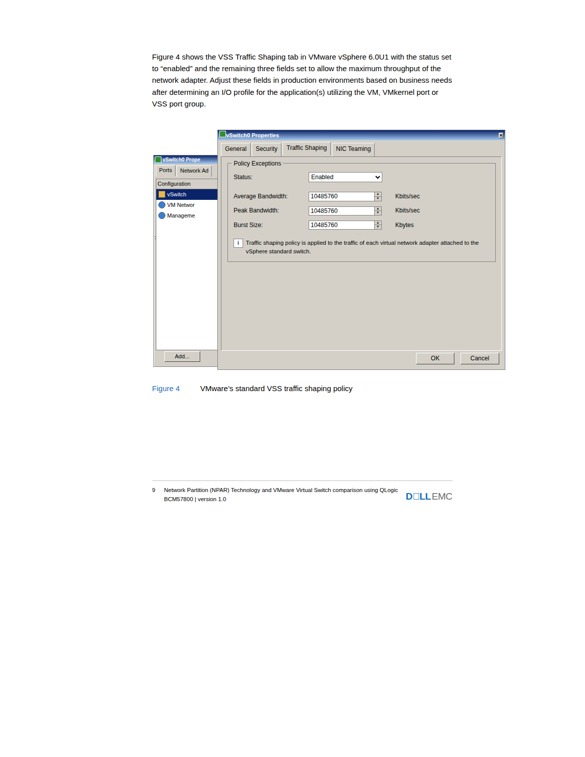Figure 4 shows the VSS Traffic Shaping tab in VMware vSphere 6.0U1 with the status set to “enabled” and the remaining three fields set to allow the maximum throughput of the network adapter. Adjust these fields in production environments based on business needs after determining an I/O profile for the application(s) utilizing the VM, VMkernel port or VSS port group.
vSwitch0 Prope _ □ ✕
Ports Network Ad
Configuration
vSwitch
VM Networ
Manageme
Add...
▲
▼
Close
:
vSwitch0 Properties ✕
General Security Traffic Shaping NIC Teaming
Policy Exceptions
Status: Enabled
Average Bandwidth:
▲
▼
Kbits/sec
Peak Bandwidth:
▲
▼
Kbits/sec
Burst Size:
▲
▼
Kbytes
i Traffic shaping policy is applied to the traffic of each virtual network adapter attached to the vSphere standard switch.
OK
Cancel
Figure 4 VMware’s standard VSS traffic shaping policy
9 Network Partition (NPAR) Technology and VMware Virtual Switch comparison using QLogic BCM57800 | version 1.0
D⃞LL EMC